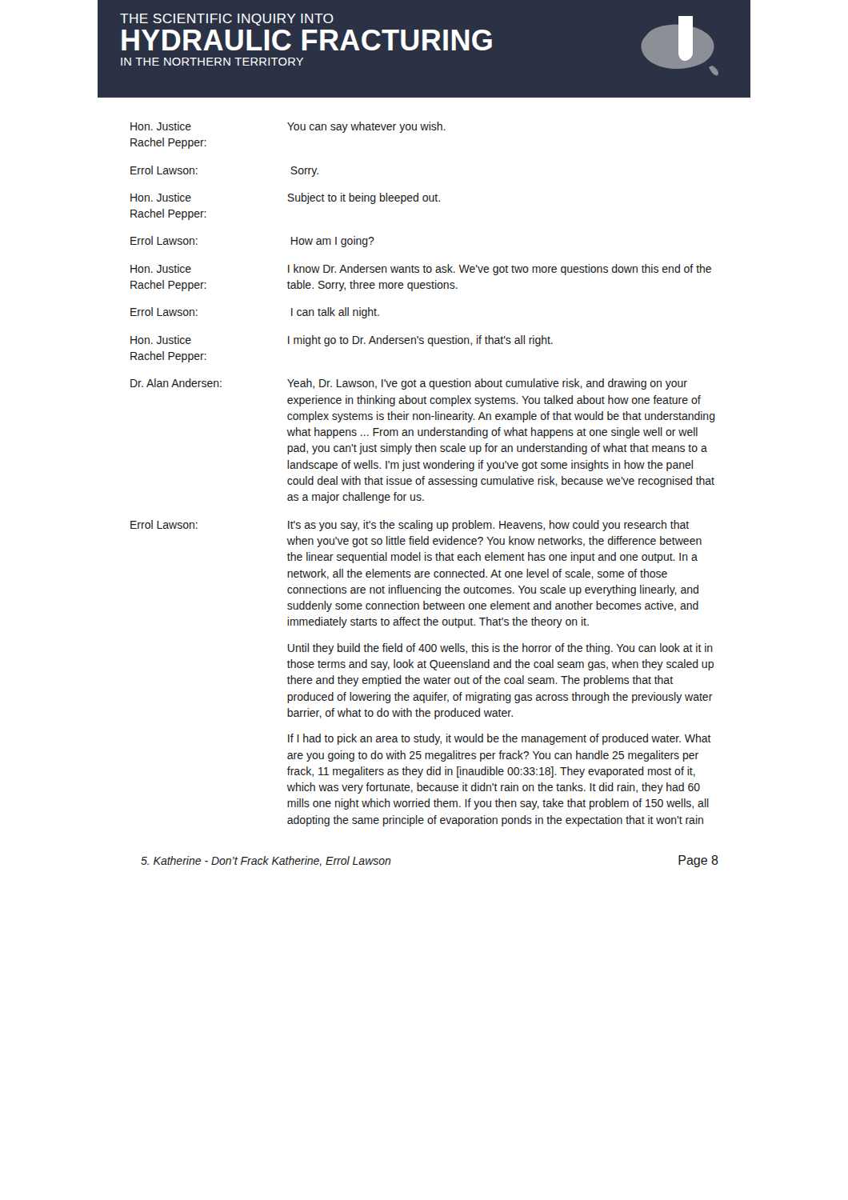The Scientific Inquiry into
Hydraulic Fracturing
in the Northern Territory
| Hon. Justice Rachel Pepper: | You can say whatever you wish. |
| Errol Lawson: | Sorry. |
| Hon. Justice Rachel Pepper: | Subject to it being bleeped out. |
| Errol Lawson: | How am I going? |
| Hon. Justice Rachel Pepper: | I know Dr. Andersen wants to ask. We've got two more questions down this end of the table. Sorry, three more questions. |
| Errol Lawson: | I can talk all night. |
| Hon. Justice Rachel Pepper: | I might go to Dr. Andersen's question, if that's all right. |
| Dr. Alan Andersen: | Yeah, Dr. Lawson, I've got a question about cumulative risk, and drawing on your experience in thinking about complex systems. You talked about how one feature of complex systems is their non-linearity. An example of that would be that understanding what happens ... From an understanding of what happens at one single well or well pad, you can't just simply then scale up for an understanding of what that means to a landscape of wells. I'm just wondering if you've got some insights in how the panel could deal with that issue of assessing cumulative risk, because we've recognised that as a major challenge for us. |
| Errol Lawson: | It's as you say, it's the scaling up problem. Heavens, how could you research that when you've got so little field evidence? You know networks, the difference between the linear sequential model is that each element has one input and one output. In a network, all the elements are connected. At one level of scale, some of those connections are not influencing the outcomes. You scale up everything linearly, and suddenly some connection between one element and another becomes active, and immediately starts to affect the output. That's the theory on it. Until they build the field of 400 wells, this is the horror of the thing. You can look at it in those terms and say, look at Queensland and the coal seam gas, when they scaled up there and they emptied the water out of the coal seam. The problems that that produced of lowering the aquifer, of migrating gas across through the previously water barrier, of what to do with the produced water. If I had to pick an area to study, it would be the management of produced water. What are you going to do with 25 megalitres per frack? You can handle 25 megaliters per frack, 11 megaliters as they did in [inaudible 00:33:18]. They evaporated most of it, which was very fortunate, because it didn't rain on the tanks. It did rain, they had 60 mills one night which worried them. If you then say, take that problem of 150 wells, all adopting the same principle of evaporation ponds in the expectation that it won't rain |
5. Katherine - Don’t Frack Katherine, Errol Lawson
Page 8